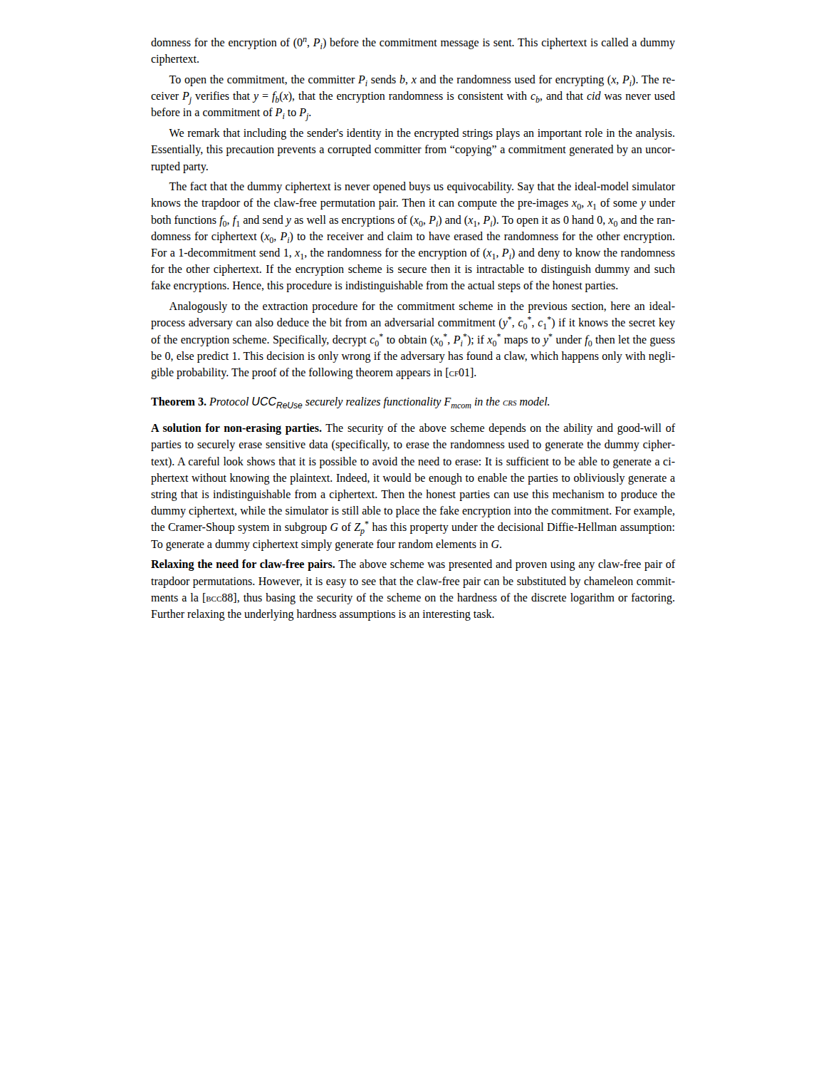domness for the encryption of (0n, Pi) before the commitment message is sent. This ciphertext is called a dummy ciphertext.
To open the commitment, the committer Pi sends b, x and the randomness used for encrypting (x, Pi). The receiver Pj verifies that y = fb(x), that the encryption randomness is consistent with cb, and that cid was never used before in a commitment of Pi to Pj.
We remark that including the sender's identity in the encrypted strings plays an important role in the analysis. Essentially, this precaution prevents a corrupted committer from “copying” a commitment generated by an uncorrupted party.
The fact that the dummy ciphertext is never opened buys us equivocability. Say that the ideal-model simulator knows the trapdoor of the claw-free permutation pair. Then it can compute the pre-images x0, x1 of some y under both functions f0, f1 and send y as well as encryptions of (x0, Pi) and (x1, Pi). To open it as 0 hand 0, x0 and the randomness for ciphertext (x0, Pi) to the receiver and claim to have erased the randomness for the other encryption. For a 1-decommitment send 1, x1, the randomness for the encryption of (x1, Pi) and deny to know the randomness for the other ciphertext. If the encryption scheme is secure then it is intractable to distinguish dummy and such fake encryptions. Hence, this procedure is indistinguishable from the actual steps of the honest parties.
Analogously to the extraction procedure for the commitment scheme in the previous section, here an ideal-process adversary can also deduce the bit from an adversarial commitment (y*, c0*, c1*) if it knows the secret key of the encryption scheme. Specifically, decrypt c0* to obtain (x0*, Pi*); if x0* maps to y* under f0 then let the guess be 0, else predict 1. This decision is only wrong if the adversary has found a claw, which happens only with negligible probability. The proof of the following theorem appears in [cf01].
Theorem 3. Protocol UCCReUse securely realizes functionality Fmcom in the crs model.
A solution for non-erasing parties. The security of the above scheme depends on the ability and good-will of parties to securely erase sensitive data (specifically, to erase the randomness used to generate the dummy ciphertext). A careful look shows that it is possible to avoid the need to erase: It is sufficient to be able to generate a ciphertext without knowing the plaintext. Indeed, it would be enough to enable the parties to obliviously generate a string that is indistinguishable from a ciphertext. Then the honest parties can use this mechanism to produce the dummy ciphertext, while the simulator is still able to place the fake encryption into the commitment. For example, the Cramer-Shoup system in subgroup G of Zp* has this property under the decisional Diffie-Hellman assumption: To generate a dummy ciphertext simply generate four random elements in G.
Relaxing the need for claw-free pairs. The above scheme was presented and proven using any claw-free pair of trapdoor permutations. However, it is easy to see that the claw-free pair can be substituted by chameleon commitments a la [bcc88], thus basing the security of the scheme on the hardness of the discrete logarithm or factoring. Further relaxing the underlying hardness assumptions is an interesting task.